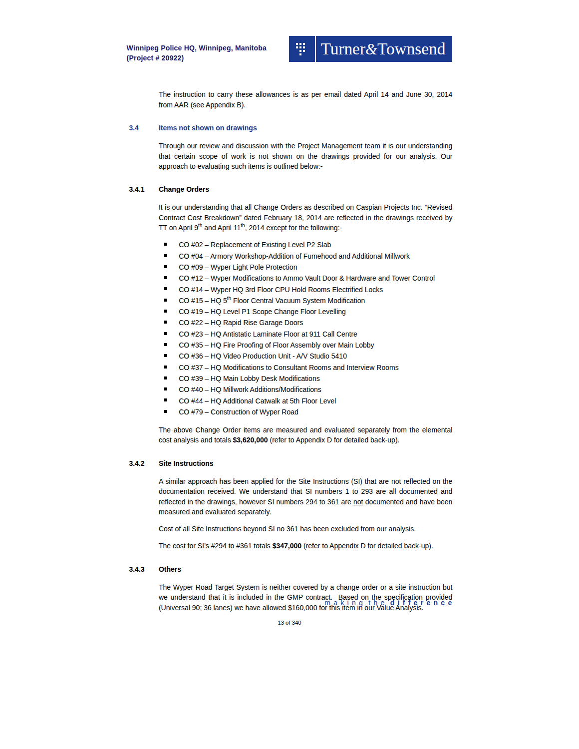Winnipeg Police HQ, Winnipeg, Manitoba (Project # 20922)
Turner&Townsend
The instruction to carry these allowances is as per email dated April 14 and June 30, 2014 from AAR (see Appendix B).
3.4 Items not shown on drawings
Through our review and discussion with the Project Management team it is our understanding that certain scope of work is not shown on the drawings provided for our analysis. Our approach to evaluating such items is outlined below:-
3.4.1 Change Orders
It is our understanding that all Change Orders as described on Caspian Projects Inc. “Revised Contract Cost Breakdown” dated February 18, 2014 are reflected in the drawings received by TT on April 9th and April 11th, 2014 except for the following:-
CO #02 – Replacement of Existing Level P2 Slab
CO #04 – Armory Workshop-Addition of Fumehood and Additional Millwork
CO #09 – Wyper Light Pole Protection
CO #12 – Wyper Modifications to Ammo Vault Door & Hardware and Tower Control
CO #14 – Wyper HQ 3rd Floor CPU Hold Rooms Electrified Locks
CO #15 – HQ 5th Floor Central Vacuum System Modification
CO #19 – HQ Level P1 Scope Change Floor Levelling
CO #22 – HQ Rapid Rise Garage Doors
CO #23 – HQ Antistatic Laminate Floor at 911 Call Centre
CO #35 – HQ Fire Proofing of Floor Assembly over Main Lobby
CO #36 – HQ Video Production Unit - A/V Studio 5410
CO #37 – HQ Modifications to Consultant Rooms and Interview Rooms
CO #39 – HQ Main Lobby Desk Modifications
CO #40 – HQ Millwork Additions/Modifications
CO #44 – HQ Additional Catwalk at 5th Floor Level
CO #79 – Construction of Wyper Road
The above Change Order items are measured and evaluated separately from the elemental cost analysis and totals $3,620,000 (refer to Appendix D for detailed back-up).
3.4.2 Site Instructions
A similar approach has been applied for the Site Instructions (SI) that are not reflected on the documentation received. We understand that SI numbers 1 to 293 are all documented and reflected in the drawings, however SI numbers 294 to 361 are not documented and have been measured and evaluated separately.
Cost of all Site Instructions beyond SI no 361 has been excluded from our analysis.
The cost for SI’s #294 to #361 totals $347,000 (refer to Appendix D for detailed back-up).
3.4.3 Others
The Wyper Road Target System is neither covered by a change order or a site instruction but we understand that it is included in the GMP contract. Based on the specification provided (Universal 90; 36 lanes) we have allowed $160,000 for this item in our Value Analysis.
m a k i n g t h e d i f f e r e n c e
13 of 340